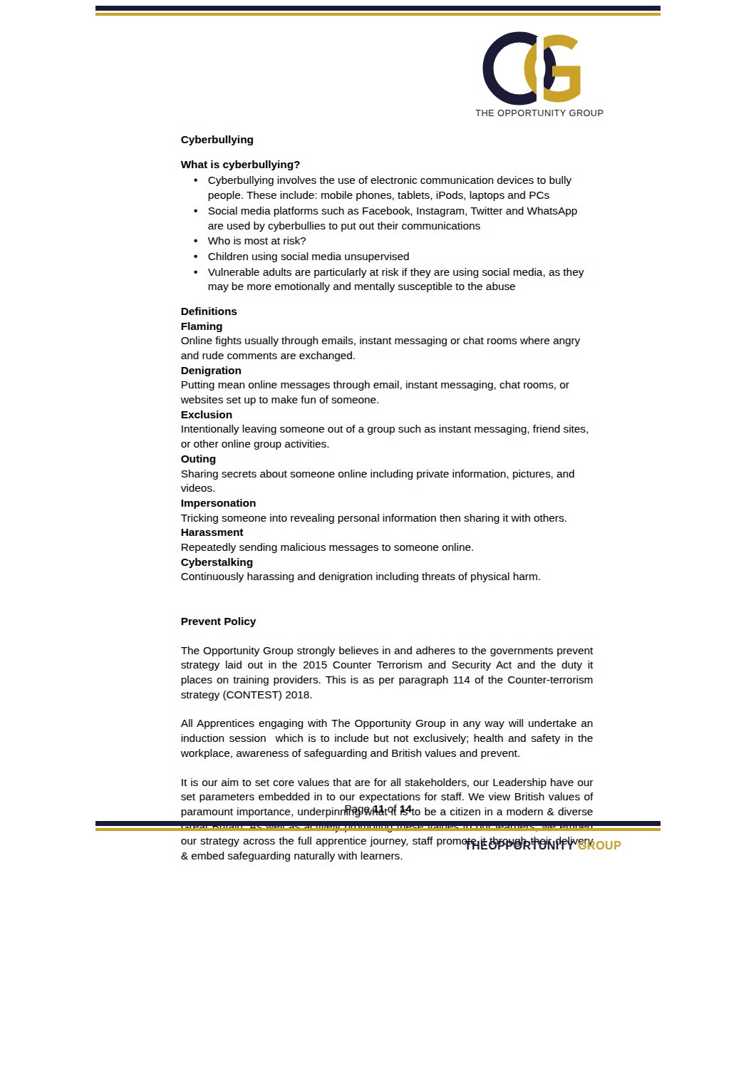THE OPPORTUNITY GROUP
Cyberbullying
What is cyberbullying?
Cyberbullying involves the use of electronic communication devices to bully people. These include: mobile phones, tablets, iPods, laptops and PCs
Social media platforms such as Facebook, Instagram, Twitter and WhatsApp are used by cyberbullies to put out their communications
Who is most at risk?
Children using social media unsupervised
Vulnerable adults are particularly at risk if they are using social media, as they may be more emotionally and mentally susceptible to the abuse
Definitions
Flaming
Online fights usually through emails, instant messaging or chat rooms where angry and rude comments are exchanged.
Denigration
Putting mean online messages through email, instant messaging, chat rooms, or websites set up to make fun of someone.
Exclusion
Intentionally leaving someone out of a group such as instant messaging, friend sites, or other online group activities.
Outing
Sharing secrets about someone online including private information, pictures, and videos.
Impersonation
Tricking someone into revealing personal information then sharing it with others.
Harassment
Repeatedly sending malicious messages to someone online.
Cyberstalking
Continuously harassing and denigration including threats of physical harm.
Prevent Policy
The Opportunity Group strongly believes in and adheres to the governments prevent strategy laid out in the 2015 Counter Terrorism and Security Act and the duty it places on training providers. This is as per paragraph 114 of the Counter-terrorism strategy (CONTEST) 2018.
All Apprentices engaging with The Opportunity Group in any way will undertake an induction session which is to include but not exclusively; health and safety in the workplace, awareness of safeguarding and British values and prevent.
It is our aim to set core values that are for all stakeholders, our Leadership have our set parameters embedded in to our expectations for staff. We view British values of paramount importance, underpinning what it is to be a citizen in a modern & diverse Great Britain. As well as actively promoting these values to our learners, we embed our strategy across the full apprentice journey, staff promote it through their delivery & embed safeguarding naturally with learners.
Page 11 of 14
THE OPPORTUNITY GROUP